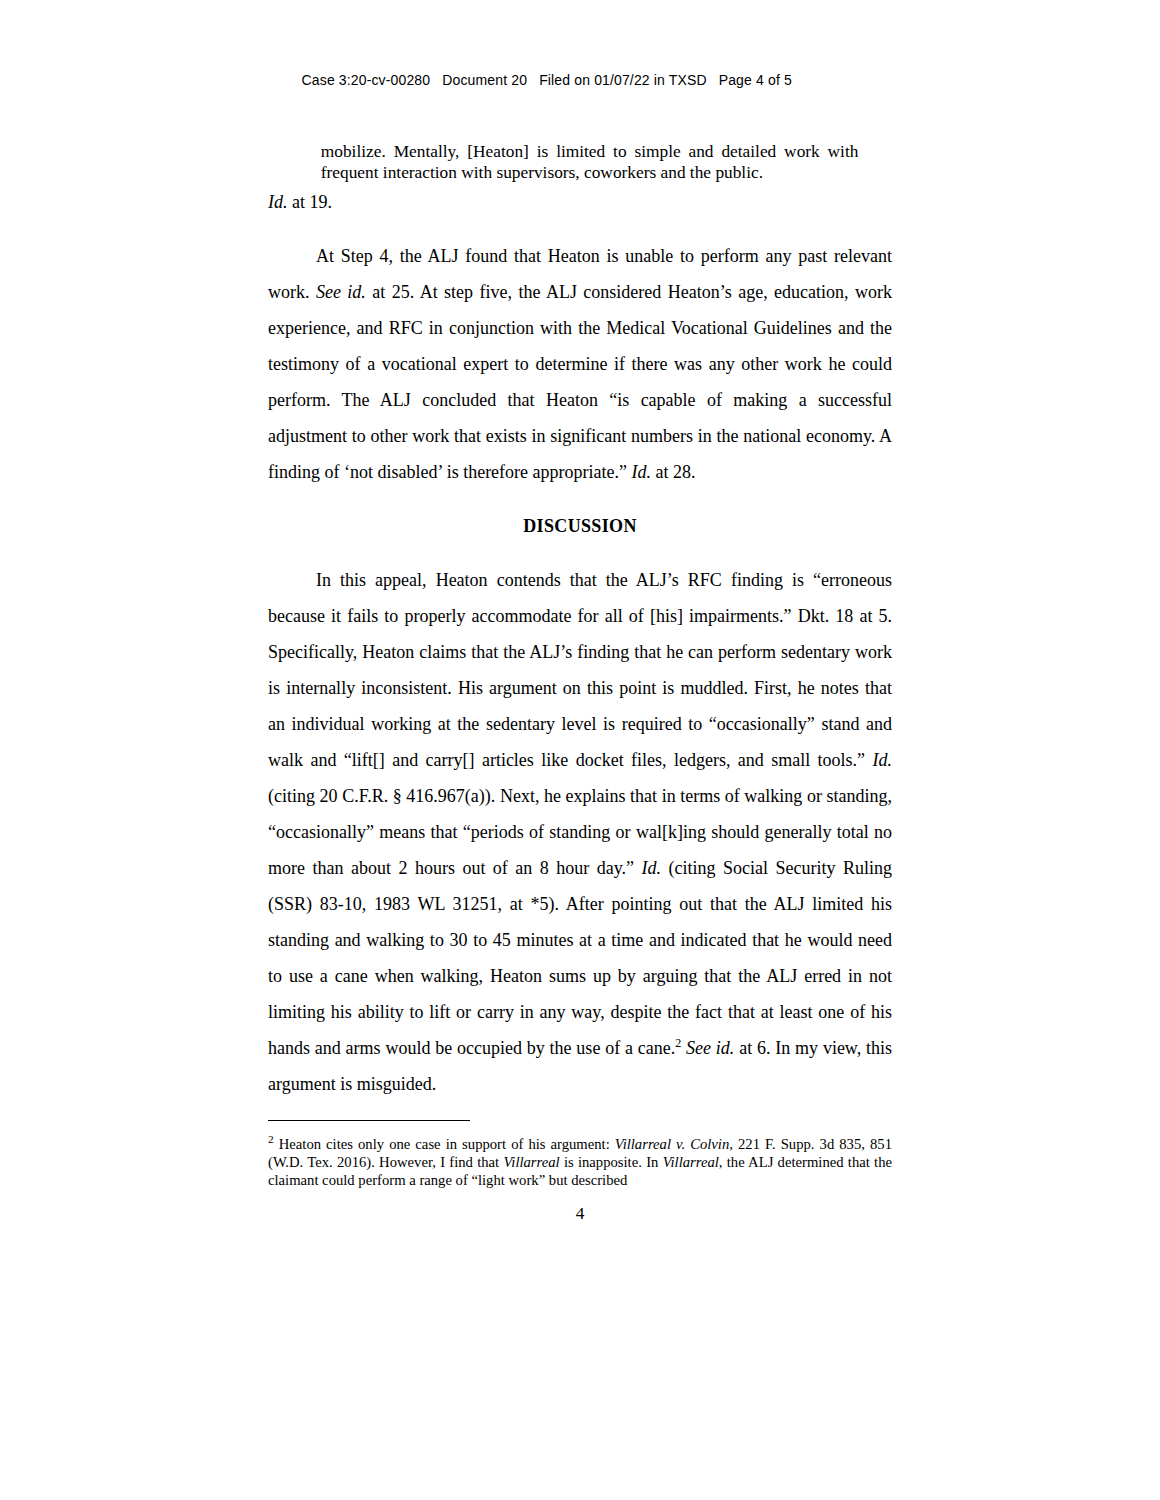Case 3:20-cv-00280 Document 20 Filed on 01/07/22 in TXSD Page 4 of 5
mobilize. Mentally, [Heaton] is limited to simple and detailed work with frequent interaction with supervisors, coworkers and the public.
Id. at 19.
At Step 4, the ALJ found that Heaton is unable to perform any past relevant work. See id. at 25. At step five, the ALJ considered Heaton’s age, education, work experience, and RFC in conjunction with the Medical Vocational Guidelines and the testimony of a vocational expert to determine if there was any other work he could perform. The ALJ concluded that Heaton “is capable of making a successful adjustment to other work that exists in significant numbers in the national economy. A finding of ‘not disabled’ is therefore appropriate.” Id. at 28.
DISCUSSION
In this appeal, Heaton contends that the ALJ’s RFC finding is “erroneous because it fails to properly accommodate for all of [his] impairments.” Dkt. 18 at 5. Specifically, Heaton claims that the ALJ’s finding that he can perform sedentary work is internally inconsistent. His argument on this point is muddled. First, he notes that an individual working at the sedentary level is required to “occasionally” stand and walk and “lift[] and carry[] articles like docket files, ledgers, and small tools.” Id. (citing 20 C.F.R. § 416.967(a)). Next, he explains that in terms of walking or standing, “occasionally” means that “periods of standing or wal[k]ing should generally total no more than about 2 hours out of an 8 hour day.” Id. (citing Social Security Ruling (SSR) 83-10, 1983 WL 31251, at *5). After pointing out that the ALJ limited his standing and walking to 30 to 45 minutes at a time and indicated that he would need to use a cane when walking, Heaton sums up by arguing that the ALJ erred in not limiting his ability to lift or carry in any way, despite the fact that at least one of his hands and arms would be occupied by the use of a cane.2 See id. at 6. In my view, this argument is misguided.
2 Heaton cites only one case in support of his argument: Villarreal v. Colvin, 221 F. Supp. 3d 835, 851 (W.D. Tex. 2016). However, I find that Villarreal is inapposite. In Villarreal, the ALJ determined that the claimant could perform a range of “light work” but described
4